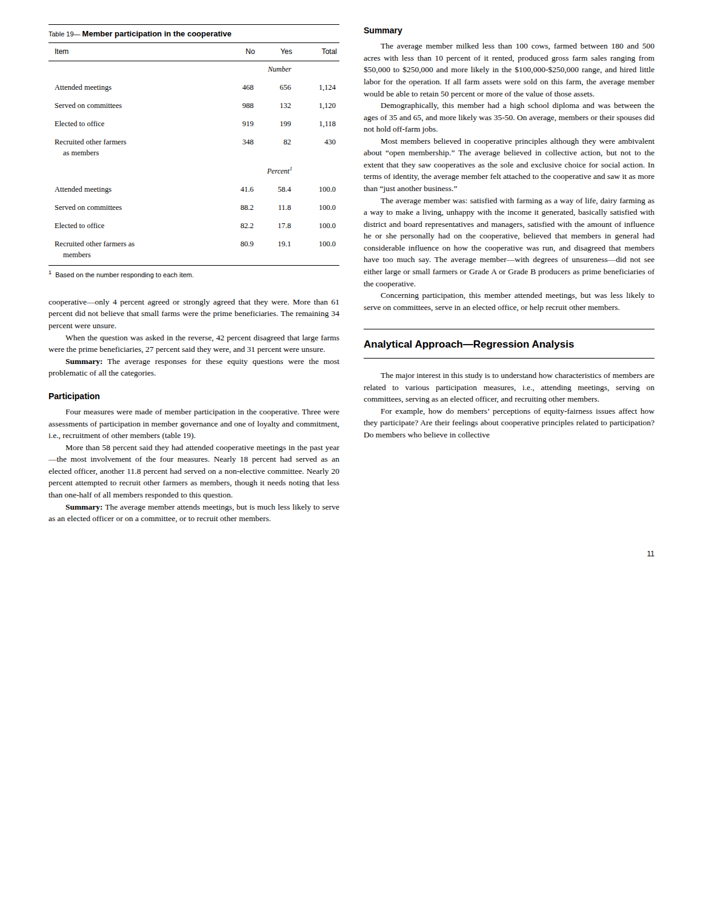Table 19— Member participation in the cooperative
| Item | No | Yes | Total |
| --- | --- | --- | --- |
| | Number |
| Attended meetings | 468 | 656 | 1,124 |
| Served on committees | 988 | 132 | 1,120 |
| Elected to office | 919 | 199 | 1,118 |
| Recruited other farmers as members | 348 | 82 | 430 |
| | Percent 1 |
| Attended meetings | 41.6 | 58.4 | 100.0 |
| Served on committees | 88.2 | 11.8 | 100.0 |
| Elected to office | 82.2 | 17.8 | 100.0 |
| Recruited other farmers as members | 80.9 | 19.1 | 100.0 |
1 Based on the number responding to each item.
cooperative—only 4 percent agreed or strongly agreed that they were. More than 61 percent did not believe that small farms were the prime beneficiaries. The remaining 34 percent were unsure.
When the question was asked in the reverse, 42 percent disagreed that large farms were the prime beneficiaries, 27 percent said they were, and 31 percent were unsure.
Summary: The average responses for these equity questions were the most problematic of all the categories.
Participation
Four measures were made of member participation in the cooperative. Three were assessments of participation in member governance and one of loyalty and commitment, i.e., recruitment of other members (table 19).
More than 58 percent said they had attended cooperative meetings in the past year—the most involvement of the four measures. Nearly 18 percent had served as an elected officer, another 11.8 percent had served on a non-elective committee. Nearly 20 percent attempted to recruit other farmers as members, though it needs noting that less than one-half of all members responded to this question.
Summary: The average member attends meetings, but is much less likely to serve as an elected officer or on a committee, or to recruit other members.
Summary
The average member milked less than 100 cows, farmed between 180 and 500 acres with less than 10 percent of it rented, produced gross farm sales ranging from $50,000 to $250,000 and more likely in the $100,000-$250,000 range, and hired little labor for the operation. If all farm assets were sold on this farm, the average member would be able to retain 50 percent or more of the value of those assets.
Demographically, this member had a high school diploma and was between the ages of 35 and 65, and more likely was 35-50. On average, members or their spouses did not hold off-farm jobs.
Most members believed in cooperative principles although they were ambivalent about “open membership.” The average believed in collective action, but not to the extent that they saw cooperatives as the sole and exclusive choice for social action. In terms of identity, the average member felt attached to the cooperative and saw it as more than “just another business.”
The average member was: satisfied with farming as a way of life, dairy farming as a way to make a living, unhappy with the income it generated, basically satisfied with district and board representatives and managers, satisfied with the amount of influence he or she personally had on the cooperative, believed that members in general had considerable influence on how the cooperative was run, and disagreed that members have too much say. The average member—with degrees of unsureness—did not see either large or small farmers or Grade A or Grade B producers as prime beneficiaries of the cooperative.
Concerning participation, this member attended meetings, but was less likely to serve on committees, serve in an elected office, or help recruit other members.
Analytical Approach—Regression Analysis
The major interest in this study is to understand how characteristics of members are related to various participation measures, i.e., attending meetings, serving on committees, serving as an elected officer, and recruiting other members.
For example, how do members’ perceptions of equity-fairness issues affect how they participate? Are their feelings about cooperative principles related to participation? Do members who believe in collective
11